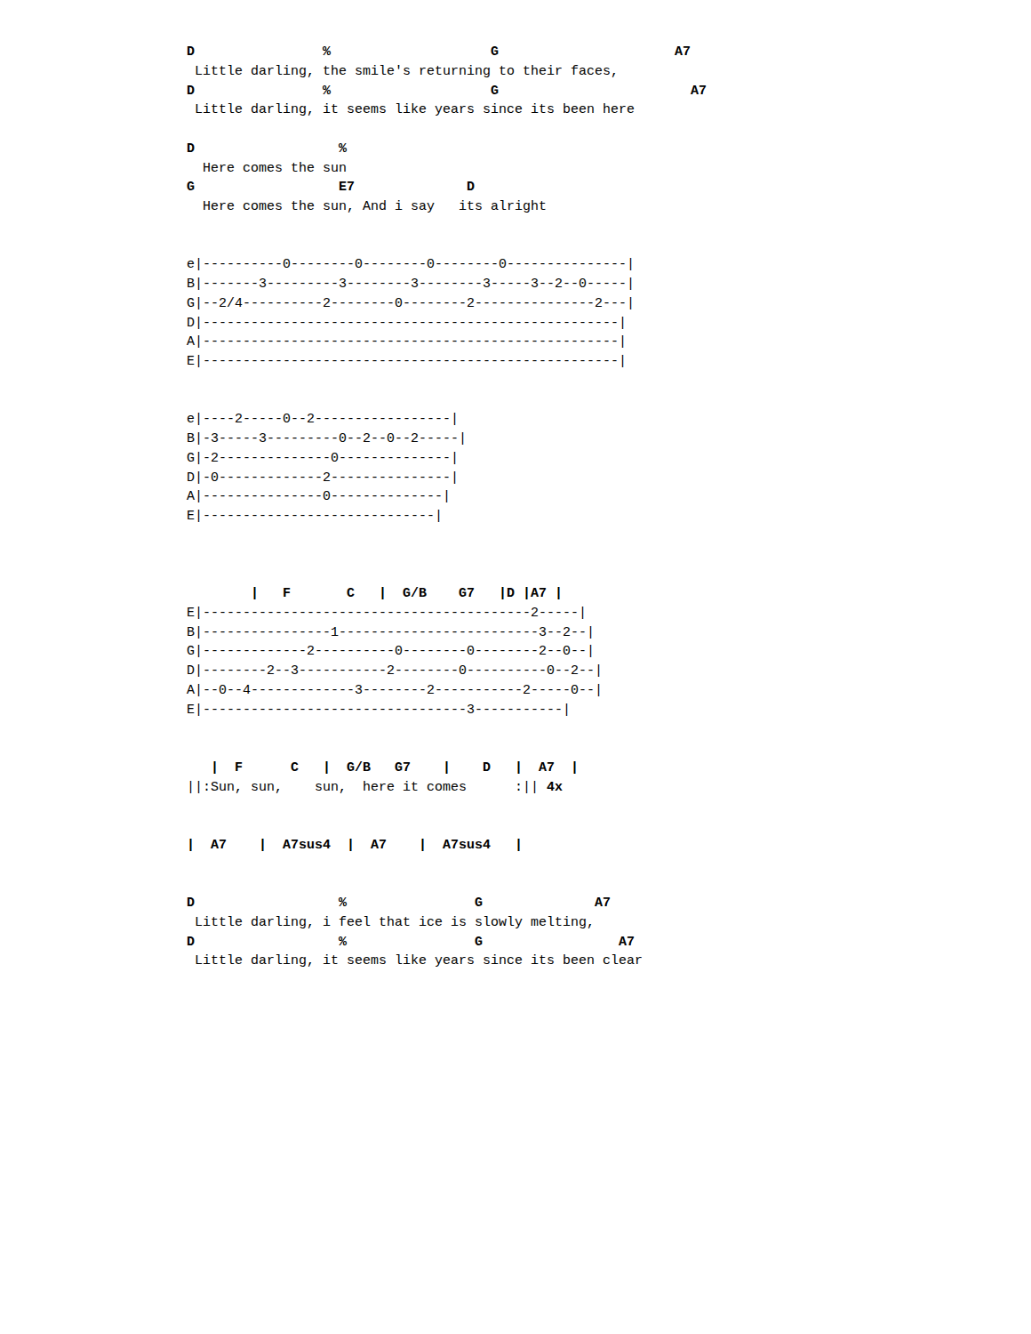D                %                    G                      A7
 Little darling, the smile's returning to their faces,
D                %                    G                        A7
 Little darling, it seems like years since its been here
D                  %
  Here comes the sun
G                  E7              D
  Here comes the sun, And i say   its alright
e|----------0--------0--------0--------0---------------|
B|-------3---------3--------3--------3-----3--2--0-----|
G|--2/4----------2--------0--------2---------------2---|
D|----------------------------------------------------|
A|----------------------------------------------------|
E|----------------------------------------------------|
e|----2-----0--2-----------------|
B|-3-----3---------0--2--0--2-----|
G|-2--------------0--------------|
D|-0-------------2---------------|
A|---------------0--------------|
E|-----------------------------|
        |   F       C   |  G/B    G7   |D |A7 |
E|-----------------------------------------2-----|
B|----------------1-------------------------3--2--|
G|-------------2----------0--------0--------2--0--|
D|--------2--3-----------2--------0----------0--2--|
A|--0--4-------------3--------2-----------2-----0--|
E|---------------------------------3-----------|
   |  F      C   |  G/B   G7    |    D   |  A7  |
||:Sun, sun,    sun,  here it comes      :|| 4x
|  A7    |  A7sus4  |  A7    |  A7sus4   |
D                  %                G              A7
 Little darling, i feel that ice is slowly melting,
D                  %                G                 A7
 Little darling, it seems like years since its been clear